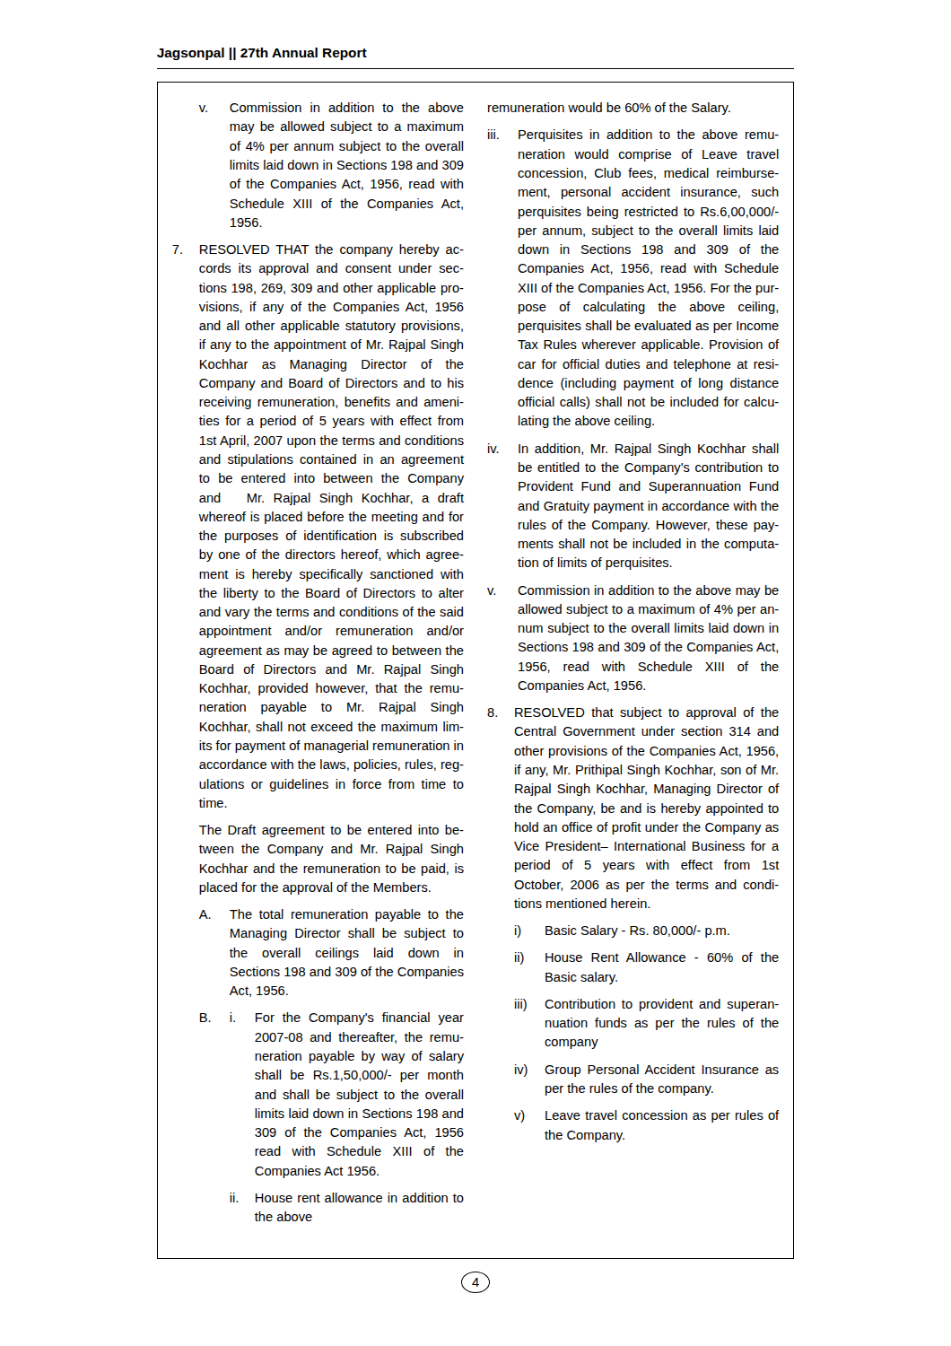Jagsonpal || 27th Annual Report
v.
Commission in addition to the above may be allowed subject to a maximum of 4% per annum subject to the overall limits laid down in Sections 198 and 309 of the Companies Act, 1956, read with Schedule XIII of the Companies Act, 1956.
7.
RESOLVED THAT the company hereby accords its approval and consent under sections 198, 269, 309 and other applicable provisions, if any of the Companies Act, 1956 and all other applicable statutory provisions, if any to the appointment of Mr. Rajpal Singh Kochhar as Managing Director of the Company and Board of Directors and to his receiving remuneration, benefits and amenities for a period of 5 years with effect from 1st April, 2007 upon the terms and conditions and stipulations contained in an agreement to be entered into between the Company and Mr. Rajpal Singh Kochhar, a draft whereof is placed before the meeting and for the purposes of identification is subscribed by one of the directors hereof, which agreement is hereby specifically sanctioned with the liberty to the Board of Directors to alter and vary the terms and conditions of the said appointment and/or remuneration and/or agreement as may be agreed to between the Board of Directors and Mr. Rajpal Singh Kochhar, provided however, that the remuneration payable to Mr. Rajpal Singh Kochhar, shall not exceed the maximum limits for payment of managerial remuneration in accordance with the laws, policies, rules, regulations or guidelines in force from time to time.
The Draft agreement to be entered into between the Company and Mr. Rajpal Singh Kochhar and the remuneration to be paid, is placed for the approval of the Members.
A.
The total remuneration payable to the Managing Director shall be subject to the overall ceilings laid down in Sections 198 and 309 of the Companies Act, 1956.
B.
i.
For the Company's financial year 2007-08 and thereafter, the remuneration payable by way of salary shall be Rs.1,50,000/- per month and shall be subject to the overall limits laid down in Sections 198 and 309 of the Companies Act, 1956 read with Schedule XIII of the Companies Act 1956.
ii.
House rent allowance in addition to the above
remuneration would be 60% of the Salary.
iii.
Perquisites in addition to the above remuneration would comprise of Leave travel concession, Club fees, medical reimbursement, personal accident insurance, such perquisites being restricted to Rs.6,00,000/- per annum, subject to the overall limits laid down in Sections 198 and 309 of the Companies Act, 1956, read with Schedule XIII of the Companies Act, 1956. For the purpose of calculating the above ceiling, perquisites shall be evaluated as per Income Tax Rules wherever applicable. Provision of car for official duties and telephone at residence (including payment of long distance official calls) shall not be included for calculating the above ceiling.
iv.
In addition, Mr. Rajpal Singh Kochhar shall be entitled to the Company's contribution to Provident Fund and Superannuation Fund and Gratuity payment in accordance with the rules of the Company. However, these payments shall not be included in the computation of limits of perquisites.
v.
Commission in addition to the above may be allowed subject to a maximum of 4% per annum subject to the overall limits laid down in Sections 198 and 309 of the Companies Act, 1956, read with Schedule XIII of the Companies Act, 1956.
8.
RESOLVED that subject to approval of the Central Government under section 314 and other provisions of the Companies Act, 1956, if any, Mr. Prithipal Singh Kochhar, son of Mr. Rajpal Singh Kochhar, Managing Director of the Company, be and is hereby appointed to hold an office of profit under the Company as Vice President– International Business for a period of 5 years with effect from 1st October, 2006 as per the terms and conditions mentioned herein.
i)
Basic Salary - Rs. 80,000/- p.m.
ii)
House Rent Allowance - 60% of the Basic salary.
iii)
Contribution to provident and superannuation funds as per the rules of the company
iv)
Group Personal Accident Insurance as per the rules of the company.
v)
Leave travel concession as per rules of the Company.
4